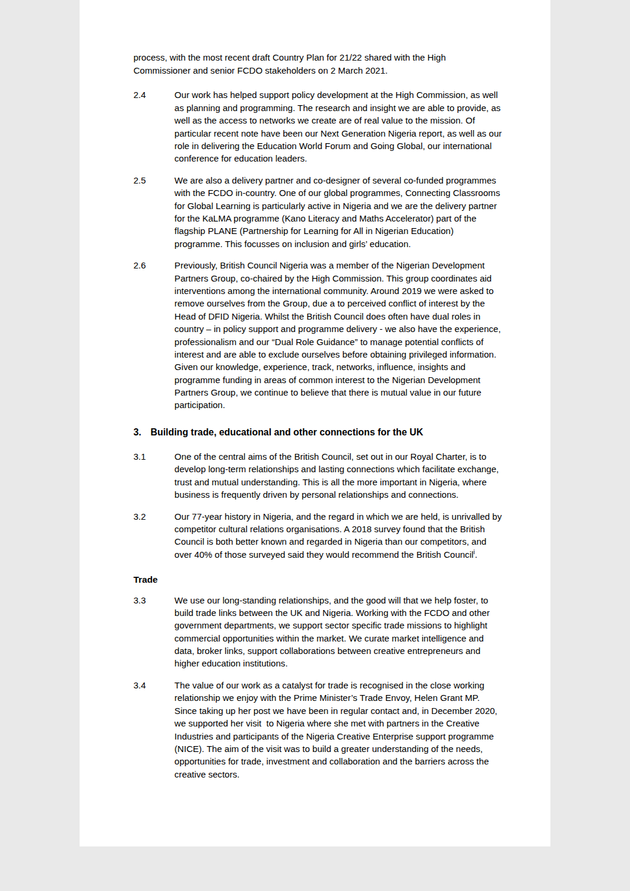process, with the most recent draft Country Plan for 21/22 shared with the High Commissioner and senior FCDO stakeholders on 2 March 2021.
2.4
Our work has helped support policy development at the High Commission, as well as planning and programming. The research and insight we are able to provide, as well as the access to networks we create are of real value to the mission. Of particular recent note have been our Next Generation Nigeria report, as well as our role in delivering the Education World Forum and Going Global, our international conference for education leaders.
2.5
We are also a delivery partner and co-designer of several co-funded programmes with the FCDO in-country. One of our global programmes, Connecting Classrooms for Global Learning is particularly active in Nigeria and we are the delivery partner for the KaLMA programme (Kano Literacy and Maths Accelerator) part of the flagship PLANE (Partnership for Learning for All in Nigerian Education) programme. This focusses on inclusion and girls’ education.
2.6
Previously, British Council Nigeria was a member of the Nigerian Development Partners Group, co-chaired by the High Commission. This group coordinates aid interventions among the international community. Around 2019 we were asked to remove ourselves from the Group, due a to perceived conflict of interest by the Head of DFID Nigeria. Whilst the British Council does often have dual roles in country – in policy support and programme delivery - we also have the experience, professionalism and our “Dual Role Guidance” to manage potential conflicts of interest and are able to exclude ourselves before obtaining privileged information. Given our knowledge, experience, track, networks, influence, insights and programme funding in areas of common interest to the Nigerian Development Partners Group, we continue to believe that there is mutual value in our future participation.
3. Building trade, educational and other connections for the UK
3.1
One of the central aims of the British Council, set out in our Royal Charter, is to develop long-term relationships and lasting connections which facilitate exchange, trust and mutual understanding. This is all the more important in Nigeria, where business is frequently driven by personal relationships and connections.
3.2
Our 77-year history in Nigeria, and the regard in which we are held, is unrivalled by competitor cultural relations organisations. A 2018 survey found that the British Council is both better known and regarded in Nigeria than our competitors, and over 40% of those surveyed said they would recommend the British Councili.
Trade
3.3
We use our long-standing relationships, and the good will that we help foster, to build trade links between the UK and Nigeria. Working with the FCDO and other government departments, we support sector specific trade missions to highlight commercial opportunities within the market. We curate market intelligence and data, broker links, support collaborations between creative entrepreneurs and higher education institutions.
3.4
The value of our work as a catalyst for trade is recognised in the close working relationship we enjoy with the Prime Minister’s Trade Envoy, Helen Grant MP. Since taking up her post we have been in regular contact and, in December 2020, we supported her visit to Nigeria where she met with partners in the Creative Industries and participants of the Nigeria Creative Enterprise support programme (NICE). The aim of the visit was to build a greater understanding of the needs, opportunities for trade, investment and collaboration and the barriers across the creative sectors.